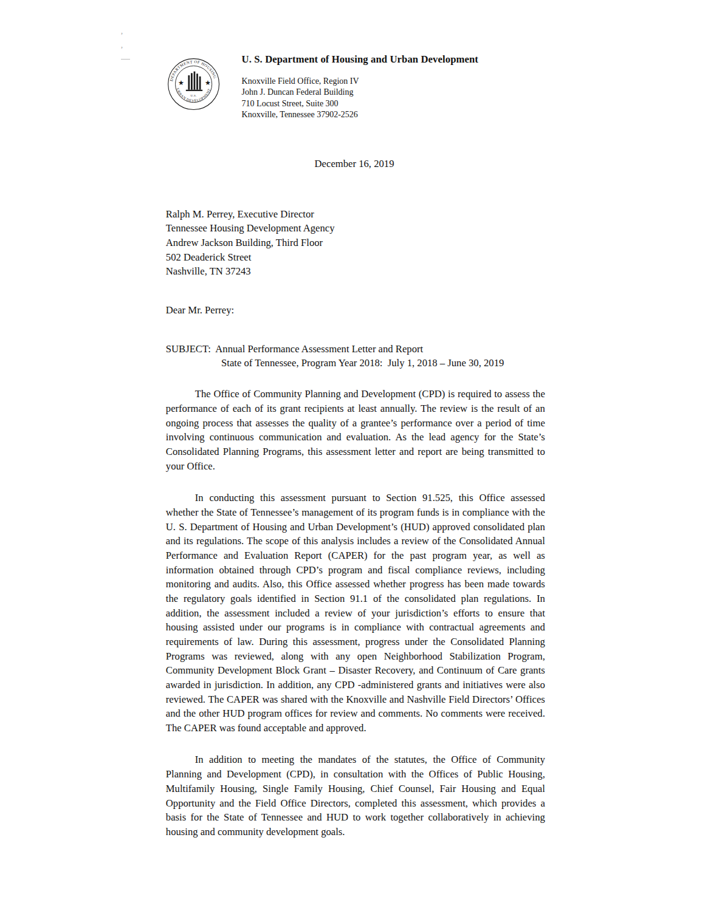, ,
DEPARTMENT OF HOUSING URBAN DEVELOPMENT ★ ★ U.S.
U. S. Department of Housing and Urban Development
Knoxville Field Office, Region IV
John J. Duncan Federal Building
710 Locust Street, Suite 300
Knoxville, Tennessee 37902-2526
December 16, 2019
Ralph M. Perrey, Executive Director
Tennessee Housing Development Agency
Andrew Jackson Building, Third Floor
502 Deaderick Street
Nashville, TN 37243
Dear Mr. Perrey:
SUBJECT: Annual Performance Assessment Letter and Report State of Tennessee, Program Year 2018: July 1, 2018 – June 30, 2019
The Office of Community Planning and Development (CPD) is required to assess the performance of each of its grant recipients at least annually. The review is the result of an ongoing process that assesses the quality of a grantee’s performance over a period of time involving continuous communication and evaluation. As the lead agency for the State’s Consolidated Planning Programs, this assessment letter and report are being transmitted to your Office.
In conducting this assessment pursuant to Section 91.525, this Office assessed whether the State of Tennessee’s management of its program funds is in compliance with the U. S. Department of Housing and Urban Development’s (HUD) approved consolidated plan and its regulations. The scope of this analysis includes a review of the Consolidated Annual Performance and Evaluation Report (CAPER) for the past program year, as well as information obtained through CPD’s program and fiscal compliance reviews, including monitoring and audits. Also, this Office assessed whether progress has been made towards the regulatory goals identified in Section 91.1 of the consolidated plan regulations. In addition, the assessment included a review of your jurisdiction’s efforts to ensure that housing assisted under our programs is in compliance with contractual agreements and requirements of law. During this assessment, progress under the Consolidated Planning Programs was reviewed, along with any open Neighborhood Stabilization Program, Community Development Block Grant – Disaster Recovery, and Continuum of Care grants awarded in jurisdiction. In addition, any CPD -administered grants and initiatives were also reviewed. The CAPER was shared with the Knoxville and Nashville Field Directors’ Offices and the other HUD program offices for review and comments. No comments were received. The CAPER was found acceptable and approved.
In addition to meeting the mandates of the statutes, the Office of Community Planning and Development (CPD), in consultation with the Offices of Public Housing, Multifamily Housing, Single Family Housing, Chief Counsel, Fair Housing and Equal Opportunity and the Field Office Directors, completed this assessment, which provides a basis for the State of Tennessee and HUD to work together collaboratively in achieving housing and community development goals.